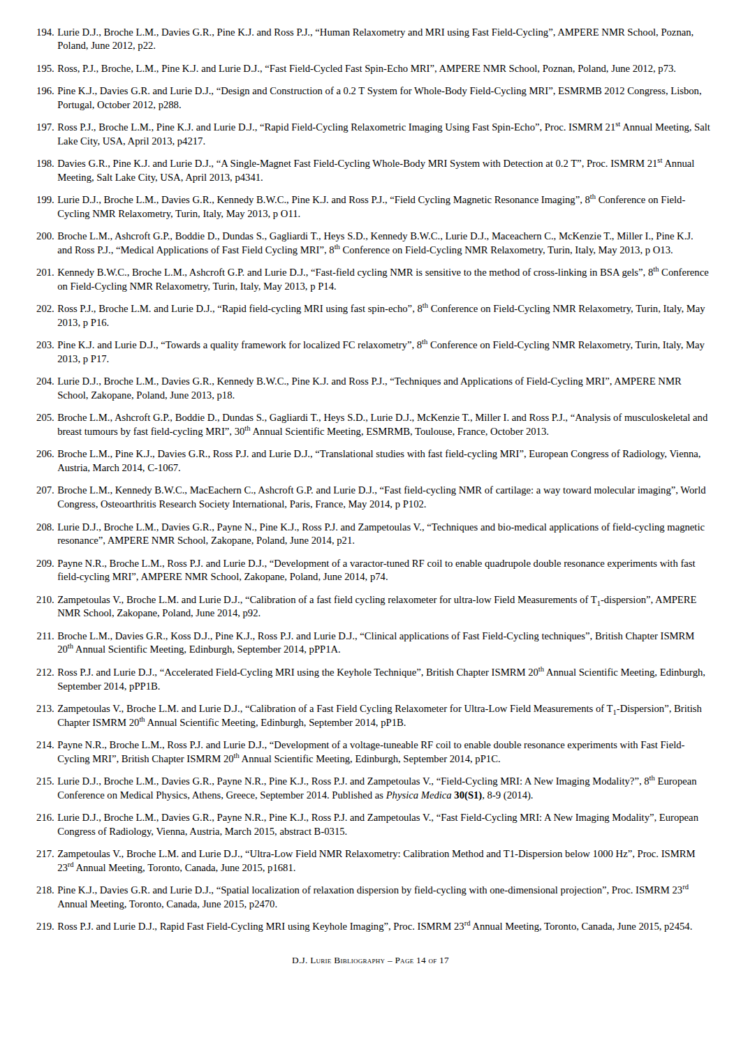194. Lurie D.J., Broche L.M., Davies G.R., Pine K.J. and Ross P.J., “Human Relaxometry and MRI using Fast Field-Cycling”, AMPERE NMR School, Poznan, Poland, June 2012, p22.
195. Ross, P.J., Broche, L.M., Pine K.J. and Lurie D.J., “Fast Field-Cycled Fast Spin-Echo MRI”, AMPERE NMR School, Poznan, Poland, June 2012, p73.
196. Pine K.J., Davies G.R. and Lurie D.J., “Design and Construction of a 0.2 T System for Whole-Body Field-Cycling MRI”, ESMRMB 2012 Congress, Lisbon, Portugal, October 2012, p288.
197. Ross P.J., Broche L.M., Pine K.J. and Lurie D.J., “Rapid Field-Cycling Relaxometric Imaging Using Fast Spin-Echo”, Proc. ISMRM 21st Annual Meeting, Salt Lake City, USA, April 2013, p4217.
198. Davies G.R., Pine K.J. and Lurie D.J., “A Single-Magnet Fast Field-Cycling Whole-Body MRI System with Detection at 0.2 T”, Proc. ISMRM 21st Annual Meeting, Salt Lake City, USA, April 2013, p4341.
199. Lurie D.J., Broche L.M., Davies G.R., Kennedy B.W.C., Pine K.J. and Ross P.J., “Field Cycling Magnetic Resonance Imaging”, 8th Conference on Field-Cycling NMR Relaxometry, Turin, Italy, May 2013, p O11.
200. Broche L.M., Ashcroft G.P., Boddie D., Dundas S., Gagliardi T., Heys S.D., Kennedy B.W.C., Lurie D.J., Maceachern C., McKenzie T., Miller I., Pine K.J. and Ross P.J., “Medical Applications of Fast Field Cycling MRI”, 8th Conference on Field-Cycling NMR Relaxometry, Turin, Italy, May 2013, p O13.
201. Kennedy B.W.C., Broche L.M., Ashcroft G.P. and Lurie D.J., “Fast-field cycling NMR is sensitive to the method of cross-linking in BSA gels”, 8th Conference on Field-Cycling NMR Relaxometry, Turin, Italy, May 2013, p P14.
202. Ross P.J., Broche L.M. and Lurie D.J., “Rapid field-cycling MRI using fast spin-echo”, 8th Conference on Field-Cycling NMR Relaxometry, Turin, Italy, May 2013, p P16.
203. Pine K.J. and Lurie D.J., “Towards a quality framework for localized FC relaxometry”, 8th Conference on Field-Cycling NMR Relaxometry, Turin, Italy, May 2013, p P17.
204. Lurie D.J., Broche L.M., Davies G.R., Kennedy B.W.C., Pine K.J. and Ross P.J., “Techniques and Applications of Field-Cycling MRI”, AMPERE NMR School, Zakopane, Poland, June 2013, p18.
205. Broche L.M., Ashcroft G.P., Boddie D., Dundas S., Gagliardi T., Heys S.D., Lurie D.J., McKenzie T., Miller I. and Ross P.J., “Analysis of musculoskeletal and breast tumours by fast field-cycling MRI”, 30th Annual Scientific Meeting, ESMRMB, Toulouse, France, October 2013.
206. Broche L.M., Pine K.J., Davies G.R., Ross P.J. and Lurie D.J., “Translational studies with fast field-cycling MRI”, European Congress of Radiology, Vienna, Austria, March 2014, C-1067.
207. Broche L.M., Kennedy B.W.C., MacEachern C., Ashcroft G.P. and Lurie D.J., “Fast field-cycling NMR of cartilage: a way toward molecular imaging”, World Congress, Osteoarthritis Research Society International, Paris, France, May 2014, p P102.
208. Lurie D.J., Broche L.M., Davies G.R., Payne N., Pine K.J., Ross P.J. and Zampetoulas V., “Techniques and bio-medical applications of field-cycling magnetic resonance”, AMPERE NMR School, Zakopane, Poland, June 2014, p21.
209. Payne N.R., Broche L.M., Ross P.J. and Lurie D.J., “Development of a varactor-tuned RF coil to enable quadrupole double resonance experiments with fast field-cycling MRI”, AMPERE NMR School, Zakopane, Poland, June 2014, p74.
210. Zampetoulas V., Broche L.M. and Lurie D.J., “Calibration of a fast field cycling relaxometer for ultra-low Field Measurements of T1-dispersion”, AMPERE NMR School, Zakopane, Poland, June 2014, p92.
211. Broche L.M., Davies G.R., Koss D.J., Pine K.J., Ross P.J. and Lurie D.J., “Clinical applications of Fast Field-Cycling techniques”, British Chapter ISMRM 20th Annual Scientific Meeting, Edinburgh, September 2014, pPP1A.
212. Ross P.J. and Lurie D.J., “Accelerated Field-Cycling MRI using the Keyhole Technique”, British Chapter ISMRM 20th Annual Scientific Meeting, Edinburgh, September 2014, pPP1B.
213. Zampetoulas V., Broche L.M. and Lurie D.J., “Calibration of a Fast Field Cycling Relaxometer for Ultra-Low Field Measurements of T1-Dispersion”, British Chapter ISMRM 20th Annual Scientific Meeting, Edinburgh, September 2014, pP1B.
214. Payne N.R., Broche L.M., Ross P.J. and Lurie D.J., “Development of a voltage-tuneable RF coil to enable double resonance experiments with Fast Field-Cycling MRI”, British Chapter ISMRM 20th Annual Scientific Meeting, Edinburgh, September 2014, pP1C.
215. Lurie D.J., Broche L.M., Davies G.R., Payne N.R., Pine K.J., Ross P.J. and Zampetoulas V., “Field-Cycling MRI: A New Imaging Modality?”, 8th European Conference on Medical Physics, Athens, Greece, September 2014. Published as Physica Medica 30(S1), 8-9 (2014).
216. Lurie D.J., Broche L.M., Davies G.R., Payne N.R., Pine K.J., Ross P.J. and Zampetoulas V., “Fast Field-Cycling MRI: A New Imaging Modality”, European Congress of Radiology, Vienna, Austria, March 2015, abstract B-0315.
217. Zampetoulas V., Broche L.M. and Lurie D.J., “Ultra-Low Field NMR Relaxometry: Calibration Method and T1-Dispersion below 1000 Hz”, Proc. ISMRM 23rd Annual Meeting, Toronto, Canada, June 2015, p1681.
218. Pine K.J., Davies G.R. and Lurie D.J., “Spatial localization of relaxation dispersion by field-cycling with one-dimensional projection”, Proc. ISMRM 23rd Annual Meeting, Toronto, Canada, June 2015, p2470.
219. Ross P.J. and Lurie D.J., Rapid Fast Field-Cycling MRI using Keyhole Imaging”, Proc. ISMRM 23rd Annual Meeting, Toronto, Canada, June 2015, p2454.
D.J. Lurie Bibliography – Page 14 of 17